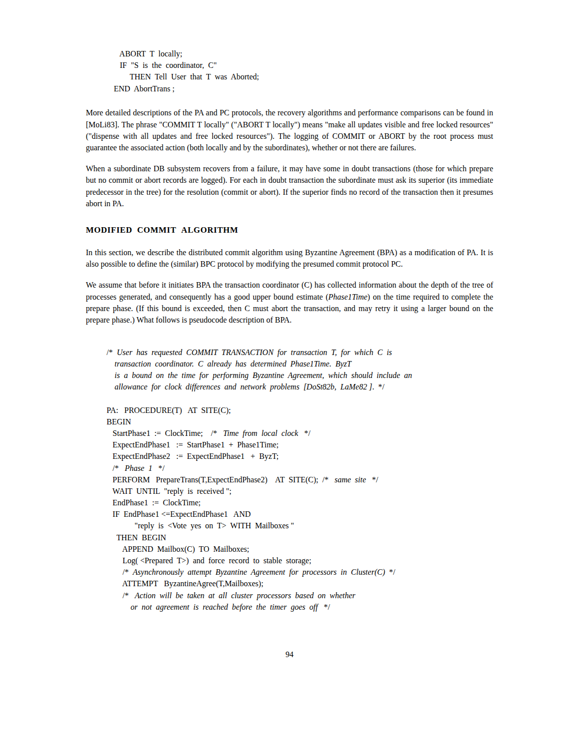ABORT  T  locally;
   IF  "S  is  the  coordinator,  C"
        THEN  Tell  User  that  T  was  Aborted;
END  AbortTrans ;
More detailed descriptions of the PA and PC protocols, the recovery algorithms and performance comparisons can be found in [MoLi83]. The phrase "COMMIT T locally" ("ABORT T locally") means "make all updates visible and free locked resources" ("dispense with all updates and free locked resources"). The logging of COMMIT or ABORT by the root process must guarantee the associated action (both locally and by the subordinates), whether or not there are failures.
When a subordinate DB subsystem recovers from a failure, it may have some in doubt transactions (those for which prepare but no commit or abort records are logged). For each in doubt transaction the subordinate must ask its superior (its immediate predecessor in the tree) for the resolution (commit or abort). If the superior finds no record of the transaction then it presumes abort in PA.
MODIFIED COMMIT ALGORITHM
In this section, we describe the distributed commit algorithm using Byzantine Agreement (BPA) as a modification of PA. It is also possible to define the (similar) BPC protocol by modifying the presumed commit protocol PC.
We assume that before it initiates BPA the transaction coordinator (C) has collected information about the depth of the tree of processes generated, and consequently has a good upper bound estimate (Phase1Time) on the time required to complete the prepare phase. (If this bound is exceeded, then C must abort the transaction, and may retry it using a larger bound on the prepare phase.) What follows is pseudocode description of BPA.
/*  User  has  requested  COMMIT  TRANSACTION  for  transaction  T,  for  which  C  is
    transaction  coordinator.  C  already  has  determined  Phase1Time.  ByzT
    is  a  bound  on  the  time  for  performing  Byzantine  Agreement,  which  should  include  an
    allowance  for  clock  differences  and  network  problems  [DoSt82b,  LaMe82 ].  */

PA:   PROCEDURE(T)   AT  SITE(C);
BEGIN
   StartPhase1  :=  ClockTime;    /*   Time  from  local  clock   */
   ExpectEndPhase1   :=  StartPhase1  +  Phase1Time;
   ExpectEndPhase2   :=  ExpectEndPhase1   +  ByzT;
   /*   Phase  1   */
   PERFORM   PrepareTrans(T,ExpectEndPhase2)    AT  SITE(C);  /*   same  site   */
   WAIT  UNTIL  "reply  is  received ";
   EndPhase1  :=  ClockTime;
   IF  EndPhase1 <=ExpectEndPhase1   AND
              "reply  is  <Vote  yes  on  T>  WITH  Mailboxes "
     THEN  BEGIN
        APPEND  Mailbox(C)  TO  Mailboxes;
        Log( <Prepared  T>)  and  force  record  to  stable  storage;
        /*  Asynchronously  attempt  Byzantine  Agreement  for  processors  in  Cluster(C)  */
        ATTEMPT   ByzantineAgree(T,Mailboxes);
        /*   Action  will  be  taken  at  all  cluster  processors  based  on  whether
            or  not  agreement  is  reached  before  the  timer  goes  off   */
94